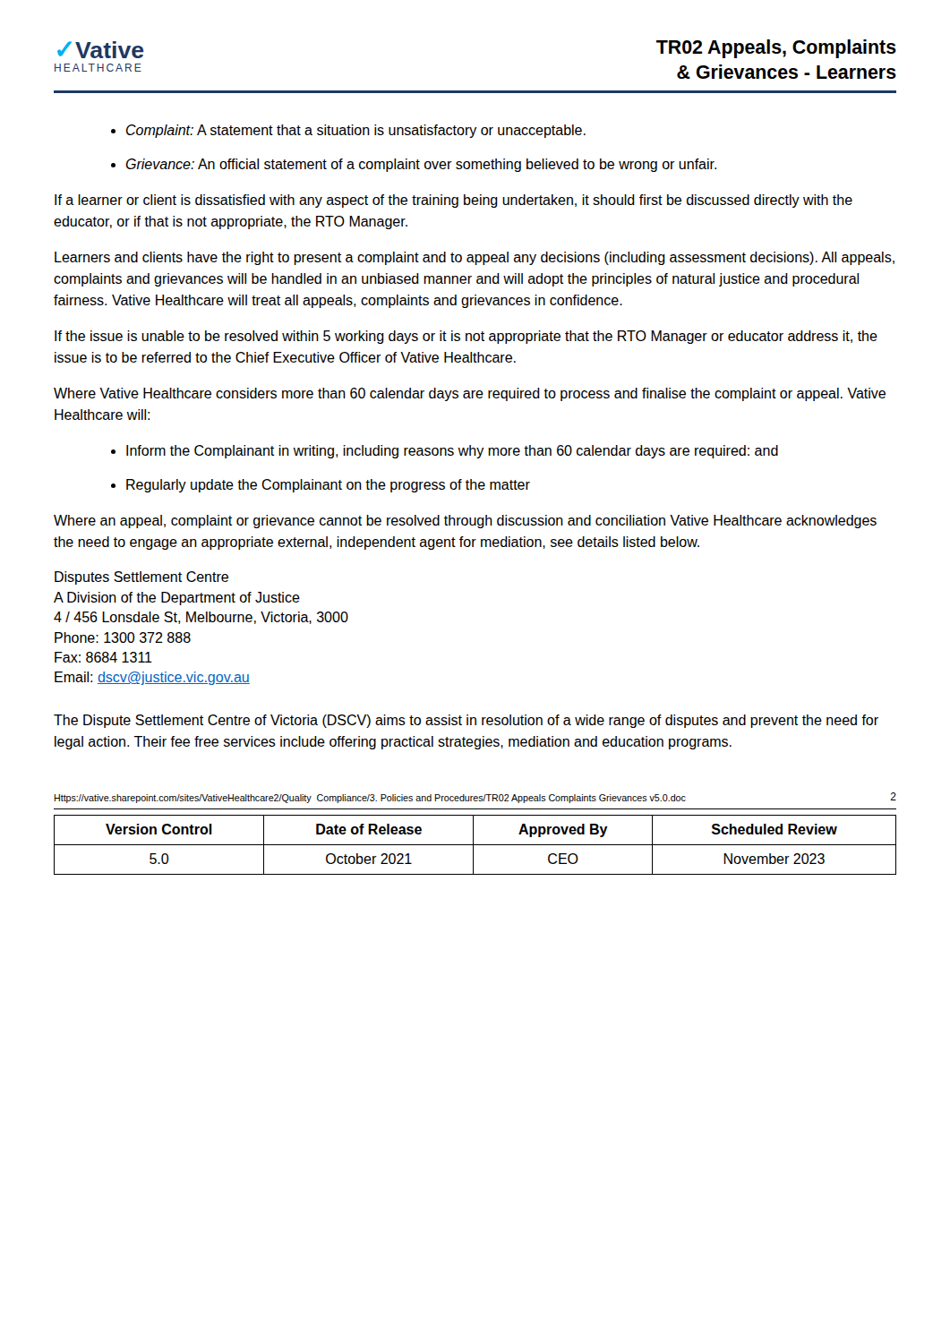✓Vative HEALTHCARE
TR02 Appeals, Complaints
& Grievances - Learners
Complaint: A statement that a situation is unsatisfactory or unacceptable.
Grievance: An official statement of a complaint over something believed to be wrong or unfair.
If a learner or client is dissatisfied with any aspect of the training being undertaken, it should first be discussed directly with the educator, or if that is not appropriate, the RTO Manager.
Learners and clients have the right to present a complaint and to appeal any decisions (including assessment decisions). All appeals, complaints and grievances will be handled in an unbiased manner and will adopt the principles of natural justice and procedural fairness. Vative Healthcare will treat all appeals, complaints and grievances in confidence.
If the issue is unable to be resolved within 5 working days or it is not appropriate that the RTO Manager or educator address it, the issue is to be referred to the Chief Executive Officer of Vative Healthcare.
Where Vative Healthcare considers more than 60 calendar days are required to process and finalise the complaint or appeal. Vative Healthcare will:
Inform the Complainant in writing, including reasons why more than 60 calendar days are required: and
Regularly update the Complainant on the progress of the matter
Where an appeal, complaint or grievance cannot be resolved through discussion and conciliation Vative Healthcare acknowledges the need to engage an appropriate external, independent agent for mediation, see details listed below.
Disputes Settlement Centre
A Division of the Department of Justice
4 / 456 Lonsdale St, Melbourne, Victoria, 3000
Phone: 1300 372 888
Fax: 8684 1311
Email: dscv@justice.vic.gov.au
The Dispute Settlement Centre of Victoria (DSCV) aims to assist in resolution of a wide range of disputes and prevent the need for legal action. Their fee free services include offering practical strategies, mediation and education programs.
Https://vative.sharepoint.com/sites/VativeHealthcare2/Quality Compliance/3. Policies and Procedures/TR02 Appeals Complaints Grievances v5.0.doc 2
| Version Control | Date of Release | Approved By | Scheduled Review |
| --- | --- | --- | --- |
| 5.0 | October 2021 | CEO | November 2023 |